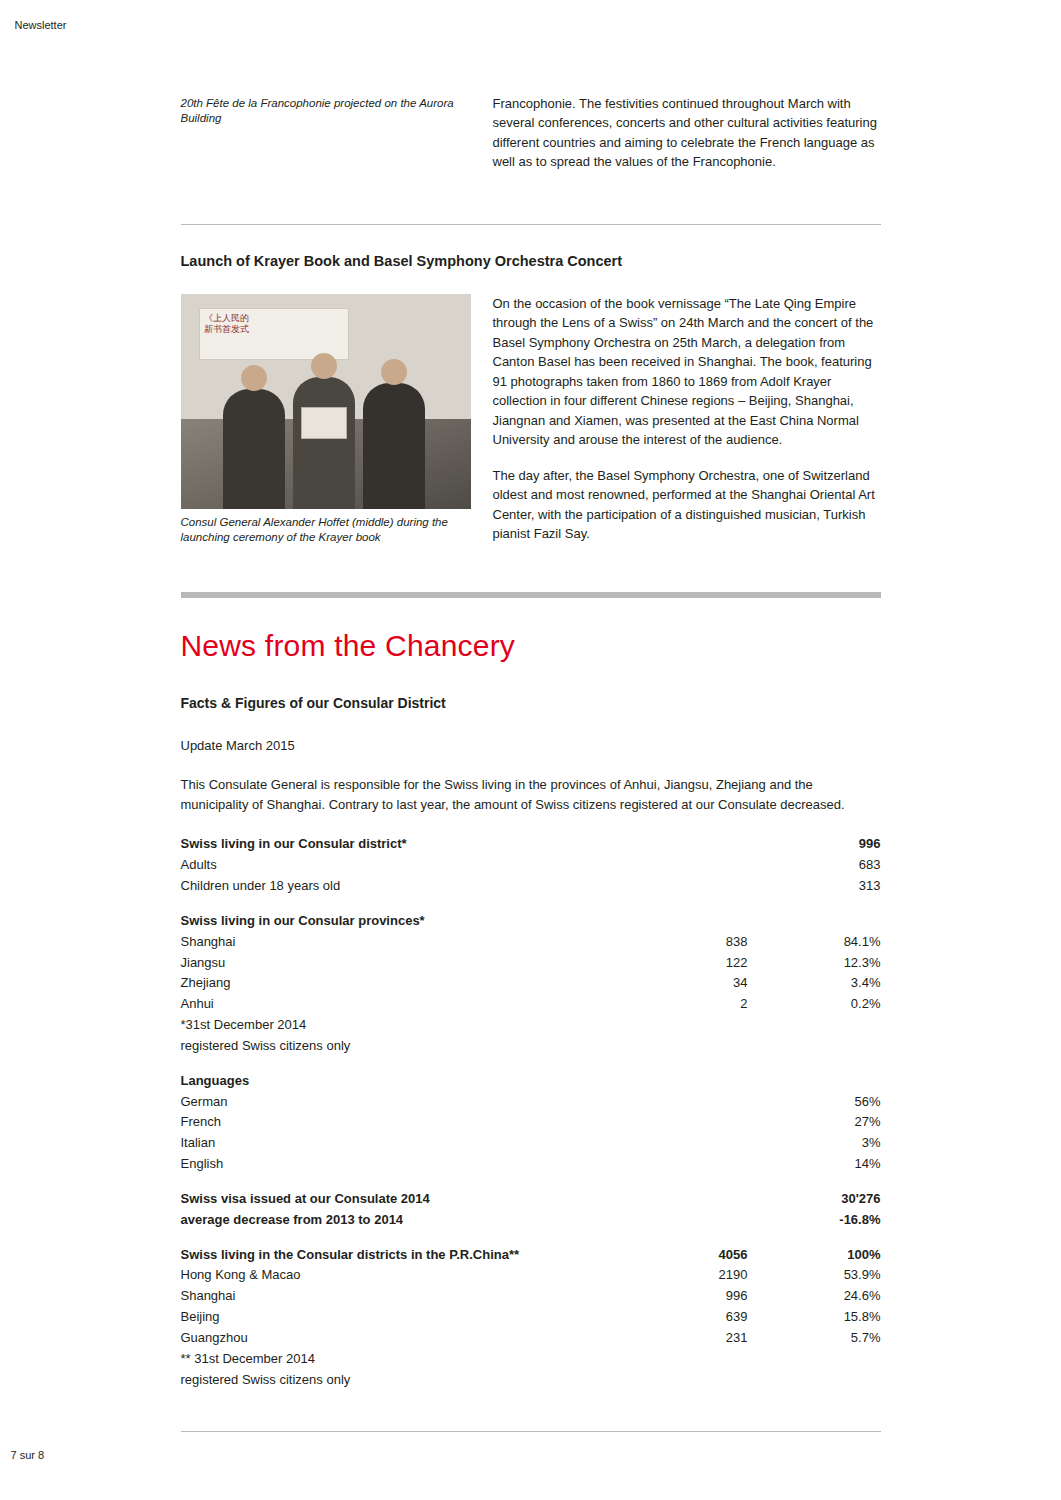Newsletter
20th Fête de la Francophonie projected on the Aurora Building
Francophonie. The festivities continued throughout March with several conferences, concerts and other cultural activities featuring different countries and aiming to celebrate the French language as well as to spread the values of the Francophonie.
Launch of Krayer Book and Basel Symphony Orchestra Concert
《上人民的
新书首发式
Consul General Alexander Hoffet (middle) during the launching ceremony of the Krayer book
On the occasion of the book vernissage “The Late Qing Empire through the Lens of a Swiss” on 24th March and the concert of the Basel Symphony Orchestra on 25th March, a delegation from Canton Basel has been received in Shanghai. The book, featuring 91 photographs taken from 1860 to 1869 from Adolf Krayer collection in four different Chinese regions – Beijing, Shanghai, Jiangnan and Xiamen, was presented at the East China Normal University and arouse the interest of the audience.
The day after, the Basel Symphony Orchestra, one of Switzerland oldest and most renowned, performed at the Shanghai Oriental Art Center, with the participation of a distinguished musician, Turkish pianist Fazil Say.
News from the Chancery
Facts & Figures of our Consular District
Update March 2015
This Consulate General is responsible for the Swiss living in the provinces of Anhui, Jiangsu, Zhejiang and the municipality of Shanghai. Contrary to last year, the amount of Swiss citizens registered at our Consulate decreased.
| Swiss living in our Consular district* | | 996 |
| Adults | | 683 |
| Children under 18 years old | | 313 |
| Swiss living in our Consular provinces* | | |
| Shanghai | 838 | 84.1% |
| Jiangsu | 122 | 12.3% |
| Zhejiang | 34 | 3.4% |
| Anhui | 2 | 0.2% |
| *31st December 2014 |
| registered Swiss citizens only |
| Languages | | |
| German | | 56% |
| French | | 27% |
| Italian | | 3% |
| English | | 14% |
| Swiss visa issued at our Consulate 2014 | | 30'276 |
| average decrease from 2013 to 2014 | | -16.8% |
| Swiss living in the Consular districts in the P.R.China** | 4056 | 100% |
| Hong Kong & Macao | 2190 | 53.9% |
| Shanghai | 996 | 24.6% |
| Beijing | 639 | 15.8% |
| Guangzhou | 231 | 5.7% |
| ** 31st December 2014 |
| registered Swiss citizens only |
7 sur 8